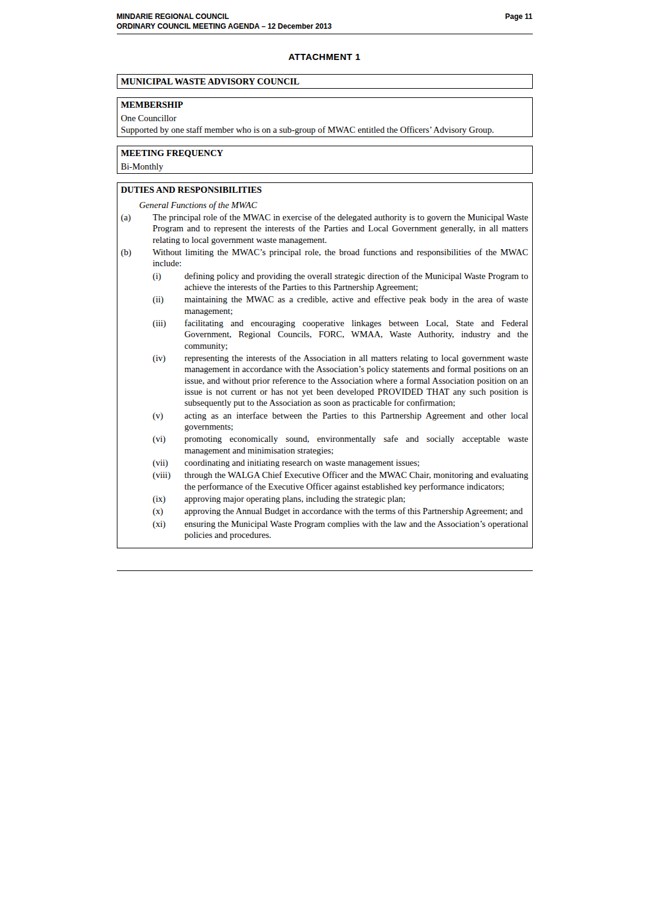MINDARIE REGIONAL COUNCIL
ORDINARY COUNCIL MEETING AGENDA – 12 December 2013
Page 11
ATTACHMENT 1
MUNICIPAL WASTE ADVISORY COUNCIL
MEMBERSHIP
One Councillor
Supported by one staff member who is on a sub-group of MWAC entitled the Officers’ Advisory Group.
MEETING FREQUENCY
Bi-Monthly
DUTIES AND RESPONSIBILITIES
General Functions of the MWAC
| (a) | The principal role of the MWAC in exercise of the delegated authority is to govern the Municipal Waste Program and to represent the interests of the Parties and Local Government generally, in all matters relating to local government waste management. |
| (b) | Without limiting the MWAC’s principal role, the broad functions and responsibilities of the MWAC include: / (i) / defining policy and providing the overall strategic direction of the Municipal Waste Program to achieve the interests of the Parties to this Partnership Agreement; / / (ii) / maintaining the MWAC as a credible, active and effective peak body in the area of waste management; / / (iii) / facilitating and encouraging cooperative linkages between Local, State and Federal Government, Regional Councils, FORC, WMAA, Waste Authority, industry and the community; / / (iv) / representing the interests of the Association in all matters relating to local government waste management in accordance with the Association’s policy statements and formal positions on an issue, and without prior reference to the Association where a formal Association position on an issue is not current or has not yet been developed PROVIDED THAT any such position is subsequently put to the Association as soon as practicable for confirmation; / / (v) / acting as an interface between the Parties to this Partnership Agreement and other local governments; / / (vi) / promoting economically sound, environmentally safe and socially acceptable waste management and minimisation strategies; / / (vii) / coordinating and initiating research on waste management issues; / / (viii) / through the WALGA Chief Executive Officer and the MWAC Chair, monitoring and evaluating the performance of the Executive Officer against established key performance indicators; / / (ix) / approving major operating plans, including the strategic plan; / / (x) / approving the Annual Budget in accordance with the terms of this Partnership Agreement; and / / (xi) / ensuring the Municipal Waste Program complies with the law and the Association’s operational policies and procedures. / |